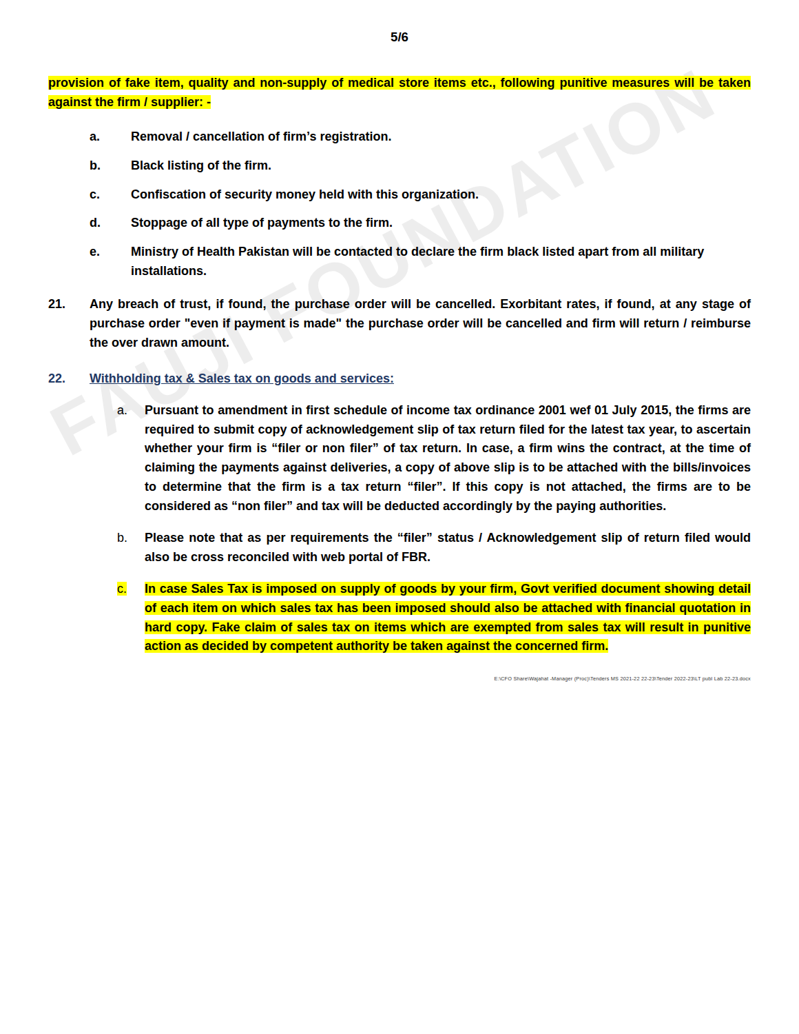FAUJI FOUNDATION
5/6
provision of fake item, quality and non-supply of medical store items etc., following punitive measures will be taken against the firm / supplier: -
a. Removal / cancellation of firm’s registration.
b. Black listing of the firm.
c. Confiscation of security money held with this organization.
d. Stoppage of all type of payments to the firm.
e. Ministry of Health Pakistan will be contacted to declare the firm black listed apart from all military installations.
21. Any breach of trust, if found, the purchase order will be cancelled. Exorbitant rates, if found, at any stage of purchase order "even if payment is made" the purchase order will be cancelled and firm will return / reimburse the over drawn amount.
22. Withholding tax & Sales tax on goods and services:
a. Pursuant to amendment in first schedule of income tax ordinance 2001 wef 01 July 2015, the firms are required to submit copy of acknowledgement slip of tax return filed for the latest tax year, to ascertain whether your firm is “filer or non filer” of tax return. In case, a firm wins the contract, at the time of claiming the payments against deliveries, a copy of above slip is to be attached with the bills/invoices to determine that the firm is a tax return “filer”. If this copy is not attached, the firms are to be considered as “non filer” and tax will be deducted accordingly by the paying authorities.
b. Please note that as per requirements the “filer” status / Acknowledgement slip of return filed would also be cross reconciled with web portal of FBR.
c. In case Sales Tax is imposed on supply of goods by your firm, Govt verified document showing detail of each item on which sales tax has been imposed should also be attached with financial quotation in hard copy. Fake claim of sales tax on items which are exempted from sales tax will result in punitive action as decided by competent authority be taken against the concerned firm.
E:\CFO Share\Wajahat -Manager (Proc)\Tenders MS 2021-22 22-23\Tender 2022-23\LT publ Lab 22-23.docx